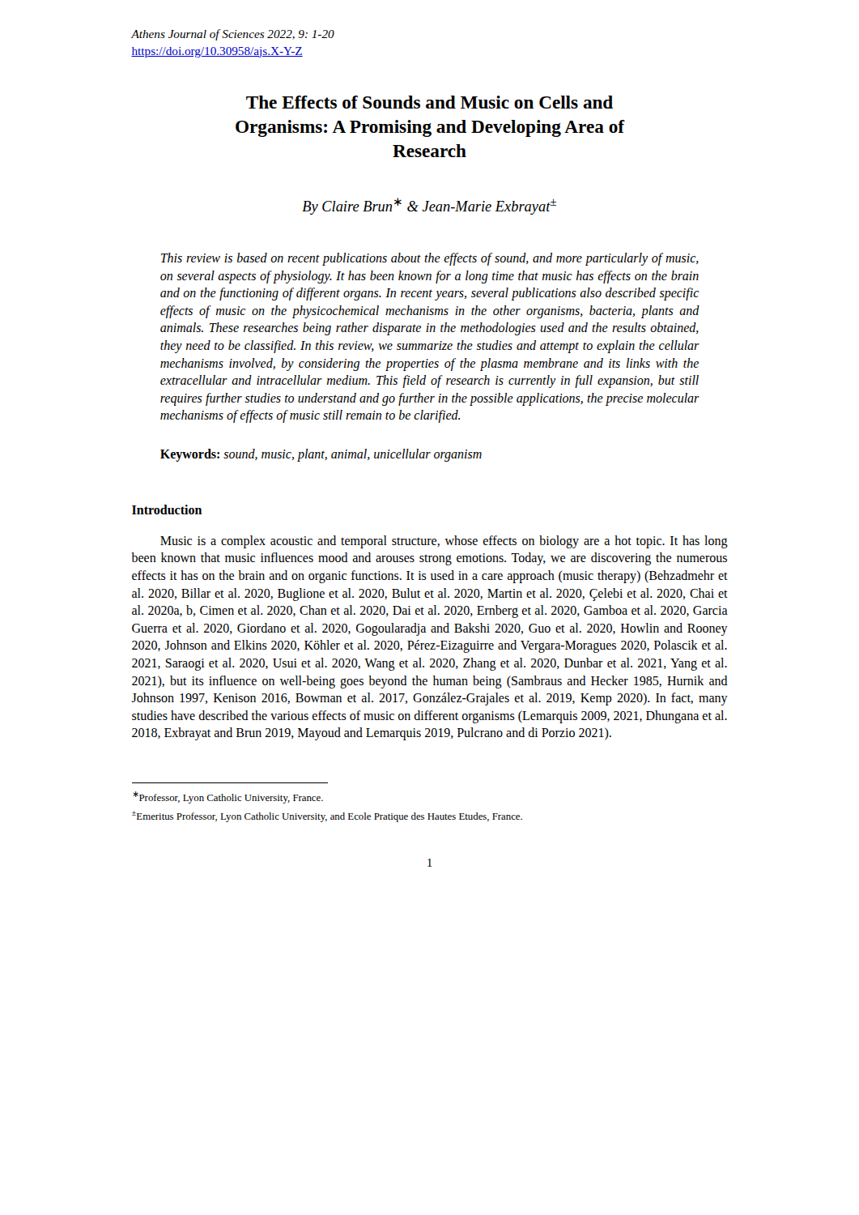Athens Journal of Sciences 2022, 9: 1-20
https://doi.org/10.30958/ajs.X-Y-Z
The Effects of Sounds and Music on Cells and
Organisms: A Promising and Developing Area of
Research
By Claire Brun∗ & Jean-Marie Exbrayat±
This review is based on recent publications about the effects of sound, and more particularly of music, on several aspects of physiology. It has been known for a long time that music has effects on the brain and on the functioning of different organs. In recent years, several publications also described specific effects of music on the physicochemical mechanisms in the other organisms, bacteria, plants and animals. These researches being rather disparate in the methodologies used and the results obtained, they need to be classified. In this review, we summarize the studies and attempt to explain the cellular mechanisms involved, by considering the properties of the plasma membrane and its links with the extracellular and intracellular medium. This field of research is currently in full expansion, but still requires further studies to understand and go further in the possible applications, the precise molecular mechanisms of effects of music still remain to be clarified.
Keywords: sound, music, plant, animal, unicellular organism
Introduction
Music is a complex acoustic and temporal structure, whose effects on biology are a hot topic. It has long been known that music influences mood and arouses strong emotions. Today, we are discovering the numerous effects it has on the brain and on organic functions. It is used in a care approach (music therapy) (Behzadmehr et al. 2020, Billar et al. 2020, Buglione et al. 2020, Bulut et al. 2020, Martin et al. 2020, Çelebi et al. 2020, Chai et al. 2020a, b, Cimen et al. 2020, Chan et al. 2020, Dai et al. 2020, Ernberg et al. 2020, Gamboa et al. 2020, Garcia Guerra et al. 2020, Giordano et al. 2020, Gogoularadja and Bakshi 2020, Guo et al. 2020, Howlin and Rooney 2020, Johnson and Elkins 2020, Köhler et al. 2020, Pérez-Eizaguirre and Vergara-Moragues 2020, Polascik et al. 2021, Saraogi et al. 2020, Usui et al. 2020, Wang et al. 2020, Zhang et al. 2020, Dunbar et al. 2021, Yang et al. 2021), but its influence on well-being goes beyond the human being (Sambraus and Hecker 1985, Hurnik and Johnson 1997, Kenison 2016, Bowman et al. 2017, González-Grajales et al. 2019, Kemp 2020). In fact, many studies have described the various effects of music on different organisms (Lemarquis 2009, 2021, Dhungana et al. 2018, Exbrayat and Brun 2019, Mayoud and Lemarquis 2019, Pulcrano and di Porzio 2021).
∗Professor, Lyon Catholic University, France.
±Emeritus Professor, Lyon Catholic University, and Ecole Pratique des Hautes Etudes, France.
1